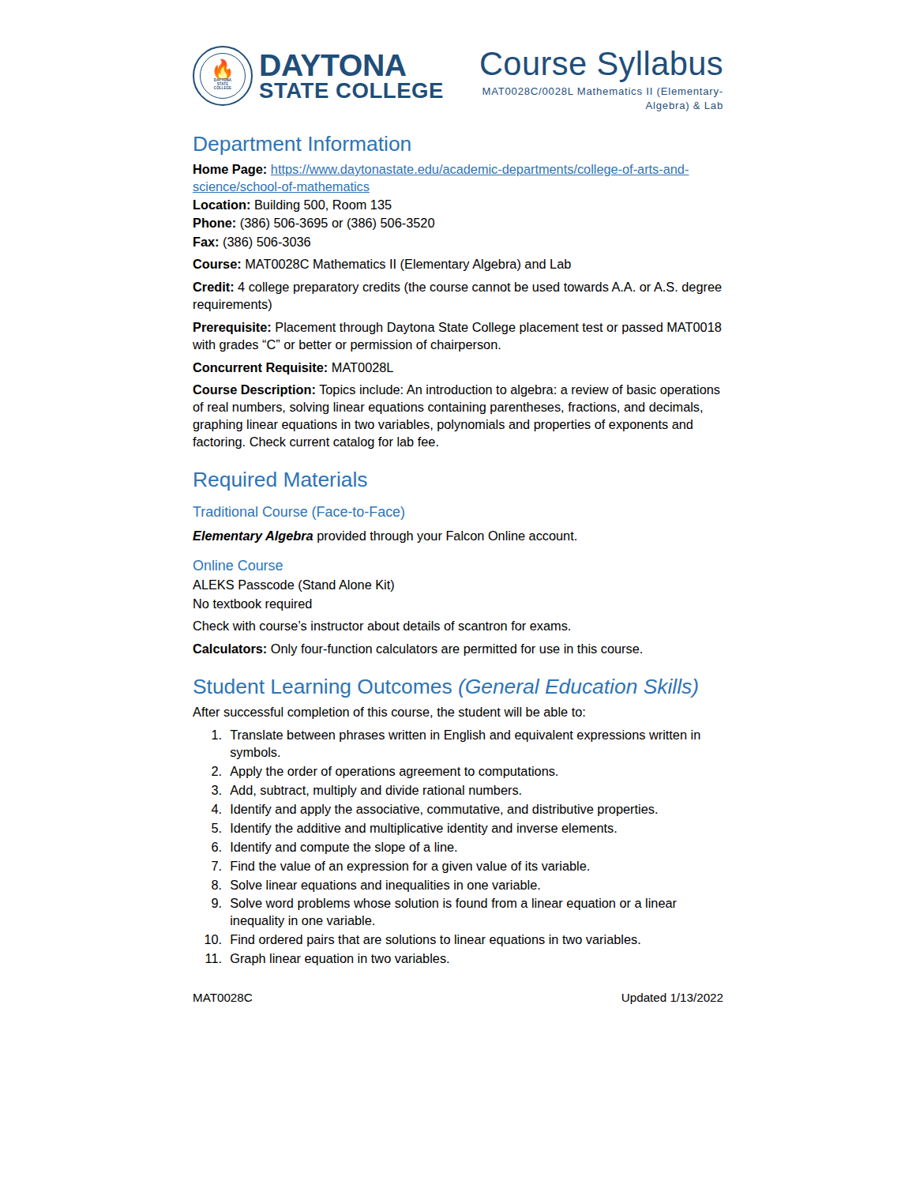🔥 Daytona
State
College
DAYTONA STATE COLLEGE
Course Syllabus
MAT0028C/0028L Mathematics II (Elementary-Algebra) & Lab
Department Information
Home Page: https://www.daytonastate.edu/academic-departments/college-of-arts-and-science/school-of-mathematics
Location: Building 500, Room 135
Phone: (386) 506-3695 or (386) 506-3520
Fax: (386) 506-3036
Course: MAT0028C Mathematics II (Elementary Algebra) and Lab
Credit: 4 college preparatory credits (the course cannot be used towards A.A. or A.S. degree requirements)
Prerequisite: Placement through Daytona State College placement test or passed MAT0018 with grades “C” or better or permission of chairperson.
Concurrent Requisite: MAT0028L
Course Description: Topics include: An introduction to algebra: a review of basic operations of real numbers, solving linear equations containing parentheses, fractions, and decimals, graphing linear equations in two variables, polynomials and properties of exponents and factoring. Check current catalog for lab fee.
Required Materials
Traditional Course (Face-to-Face)
Elementary Algebra provided through your Falcon Online account.
Online Course
ALEKS Passcode (Stand Alone Kit)
No textbook required
Check with course’s instructor about details of scantron for exams.
Calculators: Only four-function calculators are permitted for use in this course.
Student Learning Outcomes (General Education Skills)
After successful completion of this course, the student will be able to:
Translate between phrases written in English and equivalent expressions written in symbols.
Apply the order of operations agreement to computations.
Add, subtract, multiply and divide rational numbers.
Identify and apply the associative, commutative, and distributive properties.
Identify the additive and multiplicative identity and inverse elements.
Identify and compute the slope of a line.
Find the value of an expression for a given value of its variable.
Solve linear equations and inequalities in one variable.
Solve word problems whose solution is found from a linear equation or a linear inequality in one variable.
Find ordered pairs that are solutions to linear equations in two variables.
Graph linear equation in two variables.
MAT0028C Updated 1/13/2022